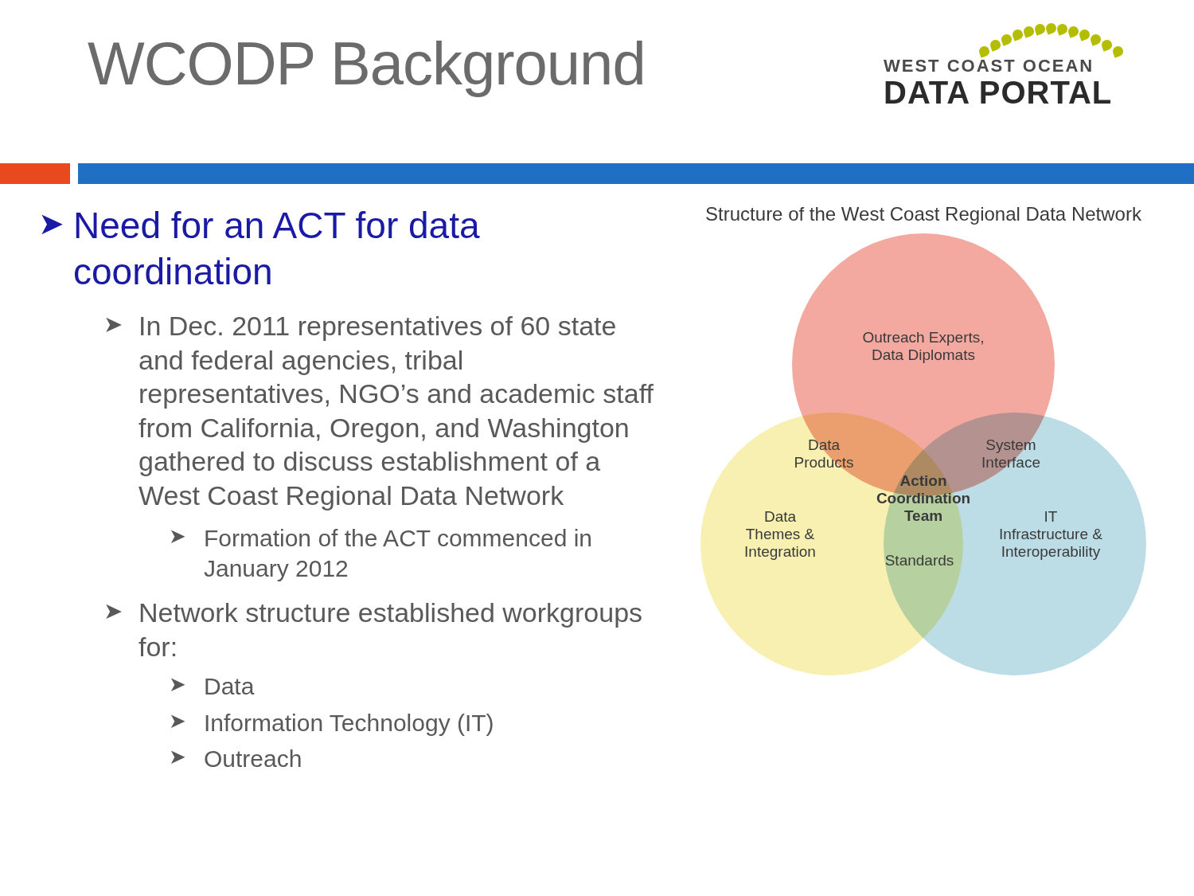WCODP Background
WEST COAST OCEAN
DATA PORTAL
Need for an ACT for data coordination
In Dec. 2011 representatives of 60 state and federal agencies, tribal representatives, NGO’s and academic staff from California, Oregon, and Washington gathered to discuss establishment of a West Coast Regional Data Network
Formation of the ACT commenced in January 2012
Network structure established workgroups for:
Data
Information Technology (IT)
Outreach
Structure of the West Coast Regional Data Network
Outreach Experts,
Data Diplomats
Data
Products
System
Interface
Action
Coordination
Team
Data
Themes &
Integration
IT
Infrastructure &
Interoperability
Standards